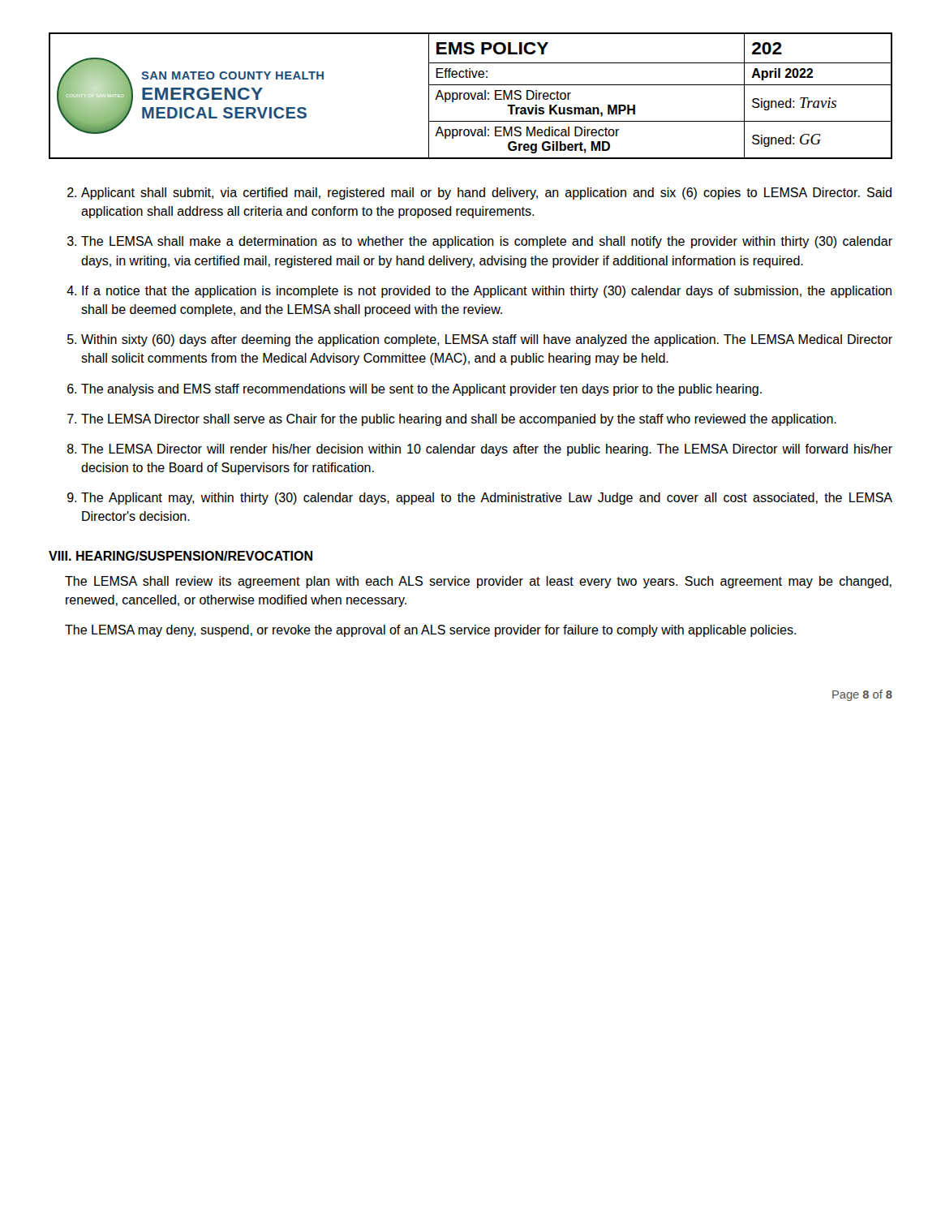| SAN MATEO COUNTY HEALTH EMERGENCY MEDICAL SERVICES | EMS POLICY | 202 |
| Effective: | April 2022 |
| Approval: EMS Director Travis Kusman, MPH | Signed: Travis |
| Approval: EMS Medical Director Greg Gilbert, MD | Signed: GG |
Applicant shall submit, via certified mail, registered mail or by hand delivery, an application and six (6) copies to LEMSA Director. Said application shall address all criteria and conform to the proposed requirements.
The LEMSA shall make a determination as to whether the application is complete and shall notify the provider within thirty (30) calendar days, in writing, via certified mail, registered mail or by hand delivery, advising the provider if additional information is required.
If a notice that the application is incomplete is not provided to the Applicant within thirty (30) calendar days of submission, the application shall be deemed complete, and the LEMSA shall proceed with the review.
Within sixty (60) days after deeming the application complete, LEMSA staff will have analyzed the application. The LEMSA Medical Director shall solicit comments from the Medical Advisory Committee (MAC), and a public hearing may be held.
The analysis and EMS staff recommendations will be sent to the Applicant provider ten days prior to the public hearing.
The LEMSA Director shall serve as Chair for the public hearing and shall be accompanied by the staff who reviewed the application.
The LEMSA Director will render his/her decision within 10 calendar days after the public hearing. The LEMSA Director will forward his/her decision to the Board of Supervisors for ratification.
The Applicant may, within thirty (30) calendar days, appeal to the Administrative Law Judge and cover all cost associated, the LEMSA Director's decision.
VIII. HEARING/SUSPENSION/REVOCATION
The LEMSA shall review its agreement plan with each ALS service provider at least every two years. Such agreement may be changed, renewed, cancelled, or otherwise modified when necessary.
The LEMSA may deny, suspend, or revoke the approval of an ALS service provider for failure to comply with applicable policies.
Page 8 of 8